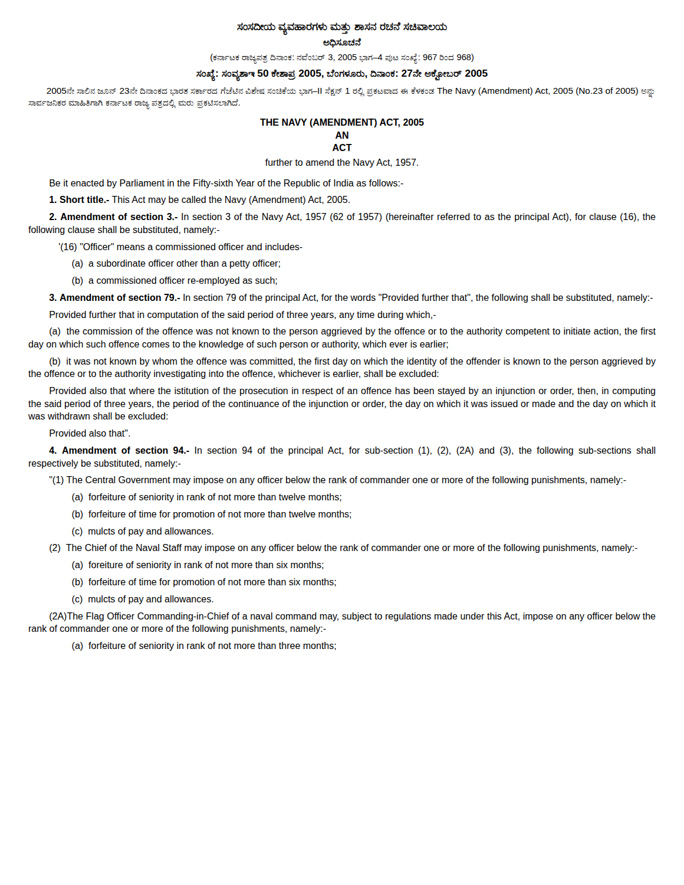ಸಂಸದೀಯ ವ್ಯವಹಾರಗಳು ಮತ್ತು ಶಾಸನ ರಚನೆ ಸಚಿವಾಲಯ
ಅಧಿಸೂಚನೆ
(ಕರ್ನಾಟಕ ರಾಜ್ಯಪತ್ರ ದಿನಾಂಕ: ನವೆಂಬರ್ 3, 2005 ಭಾಗ–4 ಪುಟ ಸಂಖ್ಯೆ: 967 ರಿಂದ 968)
ಸಂಖ್ಯೆ: ಸಂವ್ಯಶಾಇ 50 ಕೇಶಾಪ್ರ 2005, ಬೆಂಗಳೂರು, ದಿನಾಂಕ: 27ನೇ ಅಕ್ಟೋಬರ್ 2005
2005ನೇ ಸಾಲಿನ ಜೂನ್ 23ನೇ ದಿನಾಂಕದ ಭಾರತ ಸರ್ಕಾರದ ಗೆಜೆಟಿನ ವಿಶೇಷ ಸಂಚಿಕೆಯ ಭಾಗ–II ಸೆಕ್ಷನ್ 1 ರಲ್ಲಿ ಪ್ರಕಟವಾದ ಈ ಕೆಳಕಂಡ The Navy (Amendment) Act, 2005 (No.23 of 2005) ಅನ್ನು ಸಾರ್ವಜನಿಕರ ಮಾಹಿತಿಗಾಗಿ ಕರ್ನಾಟಕ ರಾಜ್ಯ ಪತ್ರದಲ್ಲಿ ಮರು ಪ್ರಕಟಿಸಲಾಗಿದೆ.
THE NAVY (AMENDMENT) ACT, 2005
AN
ACT
further to amend the Navy Act, 1957.
Be it enacted by Parliament in the Fifty-sixth Year of the Republic of India as follows:-
1. Short title.- This Act may be called the Navy (Amendment) Act, 2005.
2. Amendment of section 3.- In section 3 of the Navy Act, 1957 (62 of 1957) (hereinafter referred to as the principal Act), for clause (16), the following clause shall be substituted, namely:-
'(16) "Officer" means a commissioned officer and includes-
(a) a subordinate officer other than a petty officer;
(b) a commissioned officer re-employed as such;
3. Amendment of section 79.- In section 79 of the principal Act, for the words "Provided further that", the following shall be substituted, namely:-
Provided further that in computation of the said period of three years, any time during which,-
(a) the commission of the offence was not known to the person aggrieved by the offence or to the authority competent to initiate action, the first day on which such offence comes to the knowledge of such person or authority, which ever is earlier;
(b) it was not known by whom the offence was committed, the first day on which the identity of the offender is known to the person aggrieved by the offence or to the authority investigating into the offence, whichever is earlier, shall be excluded:
Provided also that where the istitution of the prosecution in respect of an offence has been stayed by an injunction or order, then, in computing the said period of three years, the period of the continuance of the injunction or order, the day on which it was issued or made and the day on which it was withdrawn shall be excluded:
Provided also that".
4. Amendment of section 94.- In section 94 of the principal Act, for sub-section (1), (2), (2A) and (3), the following sub-sections shall respectively be substituted, namely:-
"(1) The Central Government may impose on any officer below the rank of commander one or more of the following punishments, namely:-
(a) forfeiture of seniority in rank of not more than twelve months;
(b) forfeiture of time for promotion of not more than twelve months;
(c) mulcts of pay and allowances.
(2) The Chief of the Naval Staff may impose on any officer below the rank of commander one or more of the following punishments, namely:-
(a) foreiture of seniority in rank of not more than six months;
(b) forfeiture of time for promotion of not more than six months;
(c) mulcts of pay and allowances.
(2A)The Flag Officer Commanding-in-Chief of a naval command may, subject to regulations made under this Act, impose on any officer below the rank of commander one or more of the following punishments, namely:-
(a) forfeiture of seniority in rank of not more than three months;